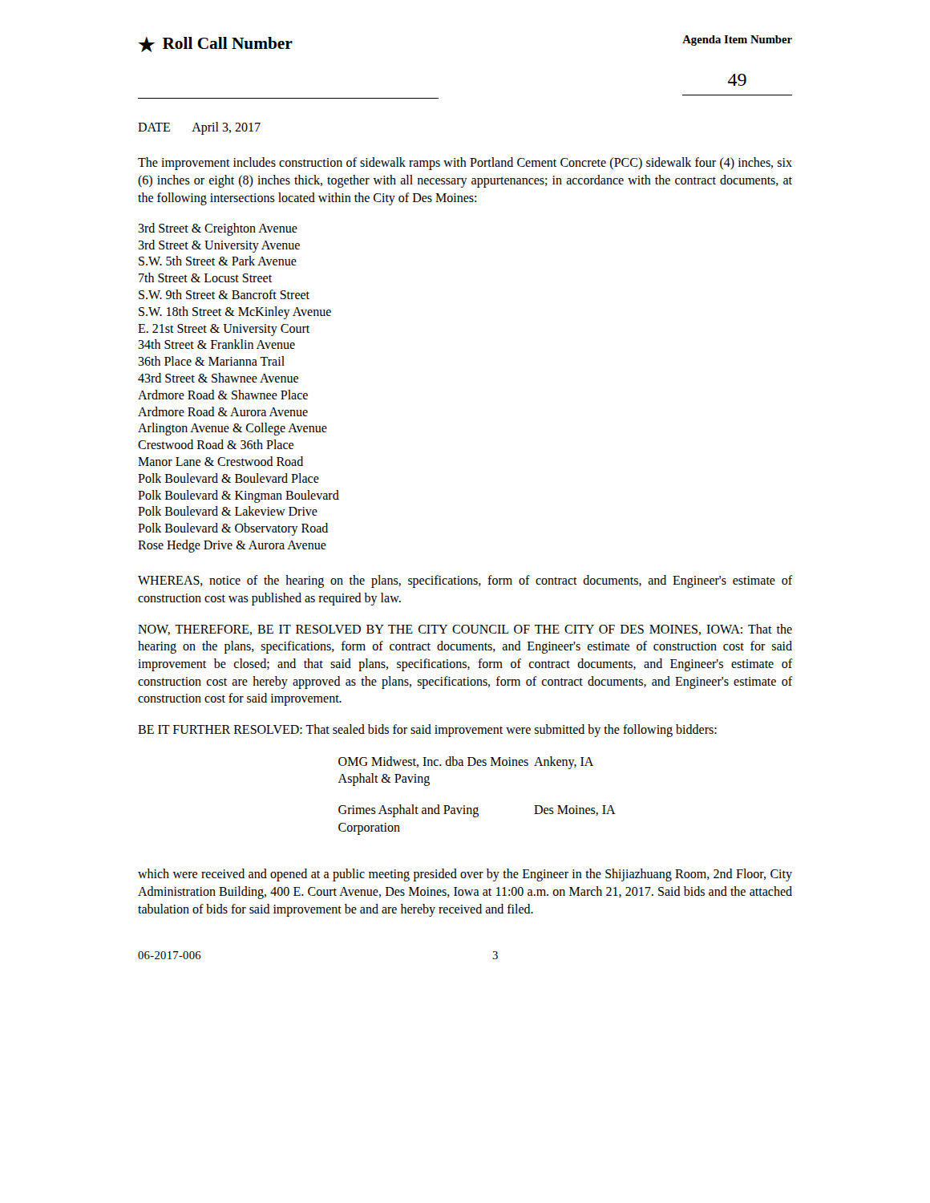★Roll Call Number
Agenda Item Number 49
DATEApril 3, 2017
The improvement includes construction of sidewalk ramps with Portland Cement Concrete (PCC) sidewalk four (4) inches, six (6) inches or eight (8) inches thick, together with all necessary appurtenances; in accordance with the contract documents, at the following intersections located within the City of Des Moines:
3rd Street & Creighton Avenue
3rd Street & University Avenue
S.W. 5th Street & Park Avenue
7th Street & Locust Street
S.W. 9th Street & Bancroft Street
S.W. 18th Street & McKinley Avenue
E. 21st Street & University Court
34th Street & Franklin Avenue
36th Place & Marianna Trail
43rd Street & Shawnee Avenue
Ardmore Road & Shawnee Place
Ardmore Road & Aurora Avenue
Arlington Avenue & College Avenue
Crestwood Road & 36th Place
Manor Lane & Crestwood Road
Polk Boulevard & Boulevard Place
Polk Boulevard & Kingman Boulevard
Polk Boulevard & Lakeview Drive
Polk Boulevard & Observatory Road
Rose Hedge Drive & Aurora Avenue
WHEREAS, notice of the hearing on the plans, specifications, form of contract documents, and Engineer's estimate of construction cost was published as required by law.
NOW, THEREFORE, BE IT RESOLVED BY THE CITY COUNCIL OF THE CITY OF DES MOINES, IOWA: That the hearing on the plans, specifications, form of contract documents, and Engineer's estimate of construction cost for said improvement be closed; and that said plans, specifications, form of contract documents, and Engineer's estimate of construction cost are hereby approved as the plans, specifications, form of contract documents, and Engineer's estimate of construction cost for said improvement.
BE IT FURTHER RESOLVED: That sealed bids for said improvement were submitted by the following bidders:
| OMG Midwest, Inc. dba Des Moines Asphalt & Paving | Ankeny, IA |
| Grimes Asphalt and Paving Corporation | Des Moines, IA |
which were received and opened at a public meeting presided over by the Engineer in the Shijiazhuang Room, 2nd Floor, City Administration Building, 400 E. Court Avenue, Des Moines, Iowa at 11:00 a.m. on March 21, 2017. Said bids and the attached tabulation of bids for said improvement be and are hereby received and filed.
06-2017-006
3